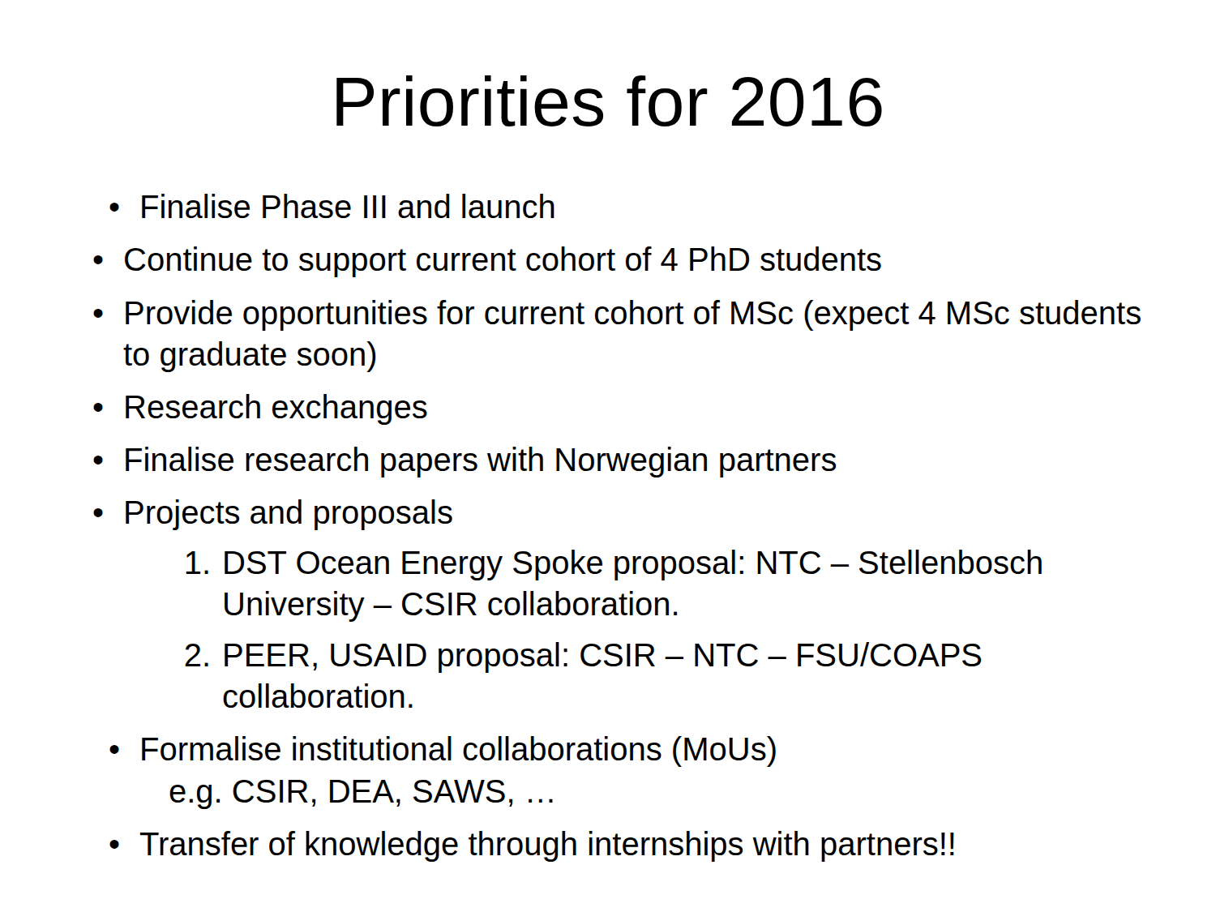Priorities for 2016
Finalise Phase III and launch
Continue to support current cohort of 4 PhD students
Provide opportunities for current cohort of MSc (expect 4 MSc students to graduate soon)
Research exchanges
Finalise research papers with Norwegian partners
Projects and proposals
DST Ocean Energy Spoke proposal: NTC – Stellenbosch University – CSIR collaboration.
PEER, USAID proposal: CSIR – NTC – FSU/COAPS collaboration.
Formalise institutional collaborations (MoUs) e.g. CSIR, DEA, SAWS, …
Transfer of knowledge through internships with partners!!